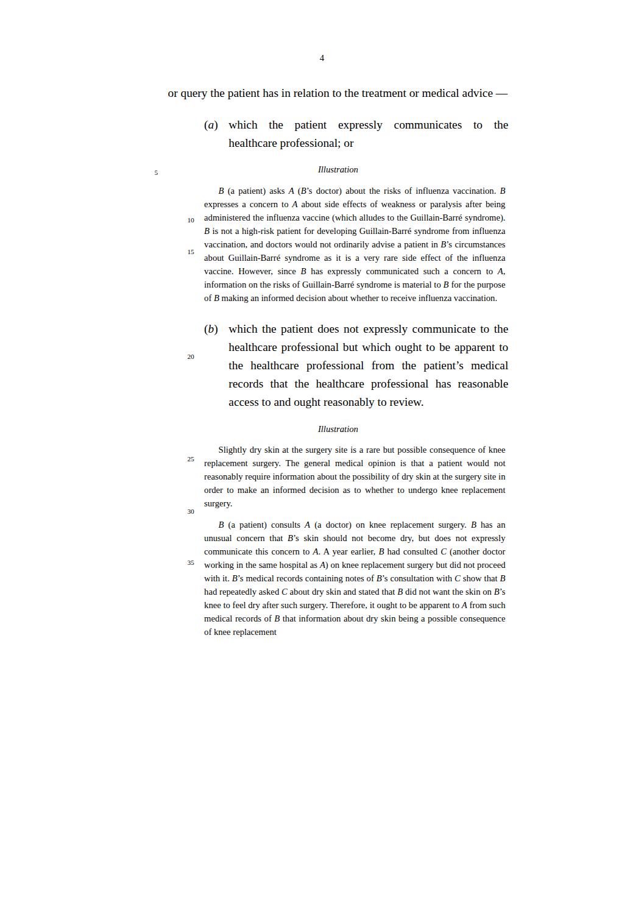4
or query the patient has in relation to the treatment or medical advice —
(a) which the patient expressly communicates to the healthcare professional; or
5
Illustration
10 15
B (a patient) asks A (B’s doctor) about the risks of influenza vaccination. B expresses a concern to A about side effects of weakness or paralysis after being administered the influenza vaccine (which alludes to the Guillain-Barré syndrome). B is not a high-risk patient for developing Guillain-Barré syndrome from influenza vaccination, and doctors would not ordinarily advise a patient in B’s circumstances about Guillain-Barré syndrome as it is a very rare side effect of the influenza vaccine. However, since B has expressly communicated such a concern to A, information on the risks of Guillain-Barré syndrome is material to B for the purpose of B making an informed decision about whether to receive influenza vaccination.
20 (b) which the patient does not expressly communicate to the healthcare professional but which ought to be apparent to the healthcare professional from the patient’s medical records that the healthcare professional has reasonable access to and ought reasonably to review.
Illustration
25 30 35
Slightly dry skin at the surgery site is a rare but possible consequence of knee replacement surgery. The general medical opinion is that a patient would not reasonably require information about the possibility of dry skin at the surgery site in order to make an informed decision as to whether to undergo knee replacement surgery.
B (a patient) consults A (a doctor) on knee replacement surgery. B has an unusual concern that B’s skin should not become dry, but does not expressly communicate this concern to A. A year earlier, B had consulted C (another doctor working in the same hospital as A) on knee replacement surgery but did not proceed with it. B’s medical records containing notes of B’s consultation with C show that B had repeatedly asked C about dry skin and stated that B did not want the skin on B’s knee to feel dry after such surgery. Therefore, it ought to be apparent to A from such medical records of B that information about dry skin being a possible consequence of knee replacement